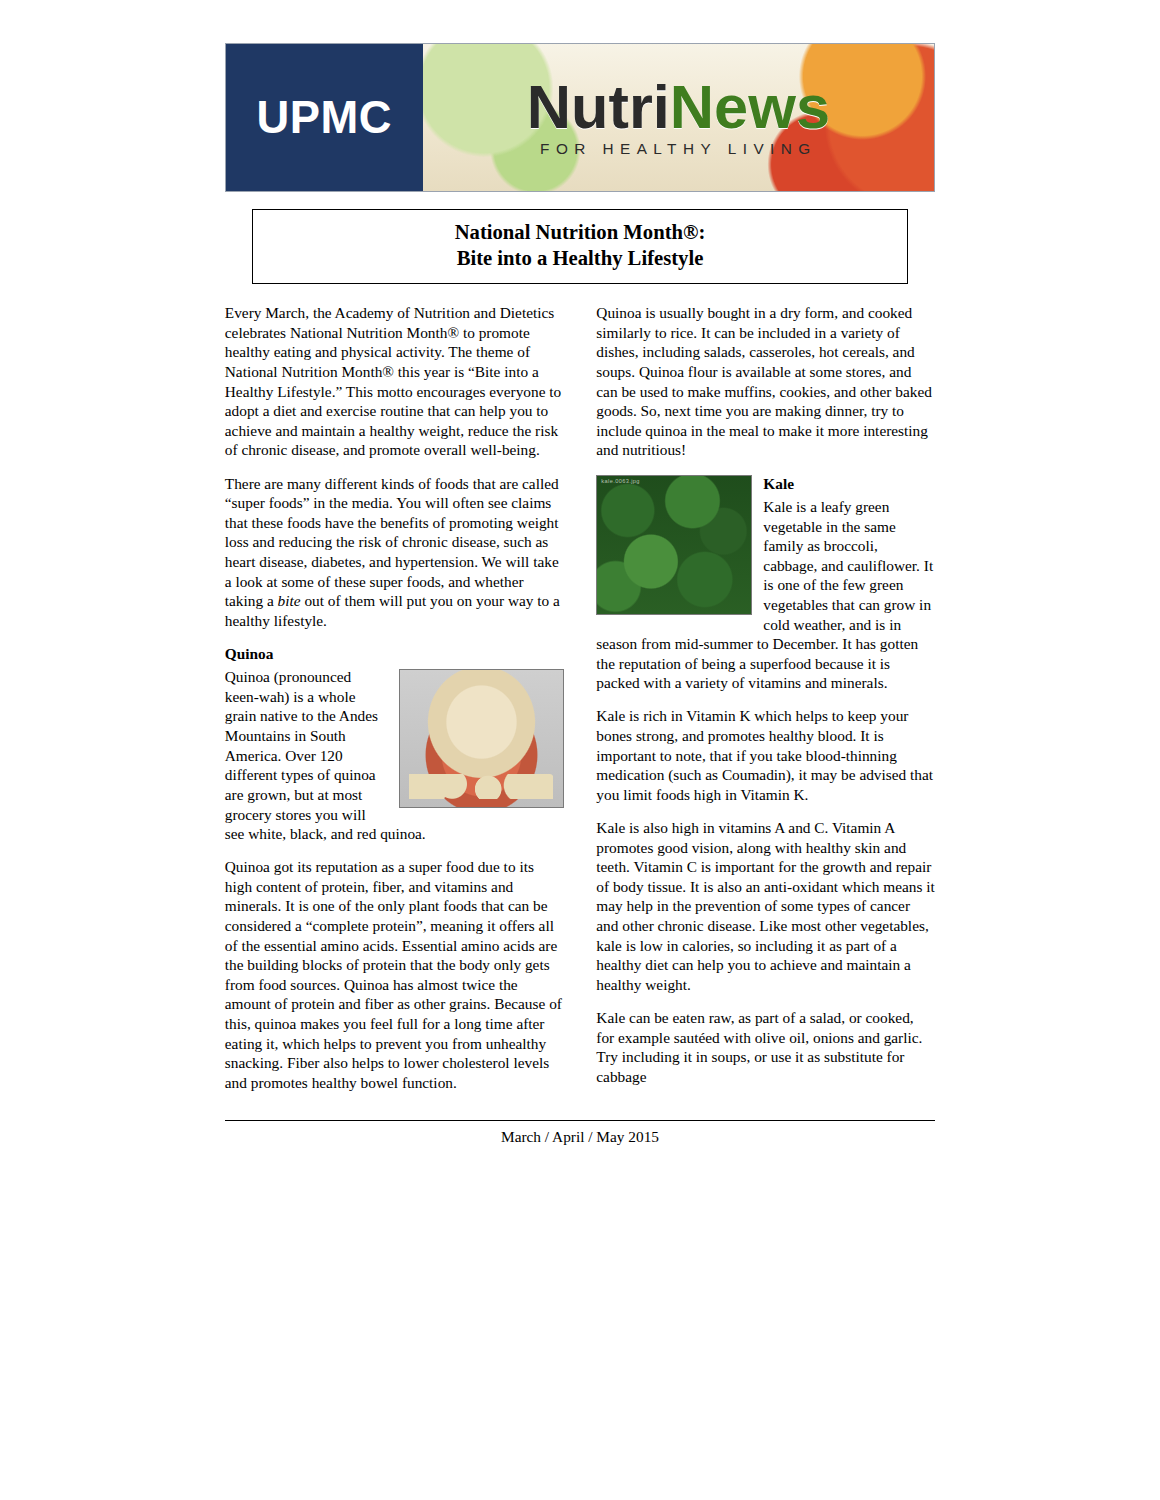UPMC
NutriNews
FOR HEALTHY LIVING
National Nutrition Month®:
Bite into a Healthy Lifestyle
Every March, the Academy of Nutrition and Dietetics celebrates National Nutrition Month® to promote healthy eating and physical activity. The theme of National Nutrition Month® this year is “Bite into a Healthy Lifestyle.” This motto encourages everyone to adopt a diet and exercise routine that can help you to achieve and maintain a healthy weight, reduce the risk of chronic disease, and promote overall well-being.
There are many different kinds of foods that are called “super foods” in the media. You will often see claims that these foods have the benefits of promoting weight loss and reducing the risk of chronic disease, such as heart disease, diabetes, and hypertension. We will take a look at some of these super foods, and whether taking a bite out of them will put you on your way to a healthy lifestyle.
Quinoa
Quinoa (pronounced keen-wah) is a whole grain native to the Andes Mountains in South America. Over 120 different types of quinoa are grown, but at most grocery stores you will see white, black, and red quinoa.
Quinoa got its reputation as a super food due to its high content of protein, fiber, and vitamins and minerals. It is one of the only plant foods that can be considered a “complete protein”, meaning it offers all of the essential amino acids. Essential amino acids are the building blocks of protein that the body only gets from food sources. Quinoa has almost twice the amount of protein and fiber as other grains. Because of this, quinoa makes you feel full for a long time after eating it, which helps to prevent you from unhealthy snacking. Fiber also helps to lower cholesterol levels and promotes healthy bowel function.
Quinoa is usually bought in a dry form, and cooked similarly to rice. It can be included in a variety of dishes, including salads, casseroles, hot cereals, and soups. Quinoa flour is available at some stores, and can be used to make muffins, cookies, and other baked goods. So, next time you are making dinner, try to include quinoa in the meal to make it more interesting and nutritious!
kale.0063.jpg
Kale
Kale is a leafy green vegetable in the same family as broccoli, cabbage, and cauliflower. It is one of the few green vegetables that can grow in cold weather, and is in season from mid-summer to December. It has gotten the reputation of being a superfood because it is packed with a variety of vitamins and minerals.
Kale is rich in Vitamin K which helps to keep your bones strong, and promotes healthy blood. It is important to note, that if you take blood-thinning medication (such as Coumadin), it may be advised that you limit foods high in Vitamin K.
Kale is also high in vitamins A and C. Vitamin A promotes good vision, along with healthy skin and teeth. Vitamin C is important for the growth and repair of body tissue. It is also an anti-oxidant which means it may help in the prevention of some types of cancer and other chronic disease. Like most other vegetables, kale is low in calories, so including it as part of a healthy diet can help you to achieve and maintain a healthy weight.
Kale can be eaten raw, as part of a salad, or cooked, for example sautéed with olive oil, onions and garlic. Try including it in soups, or use it as substitute for cabbage
March / April / May 2015